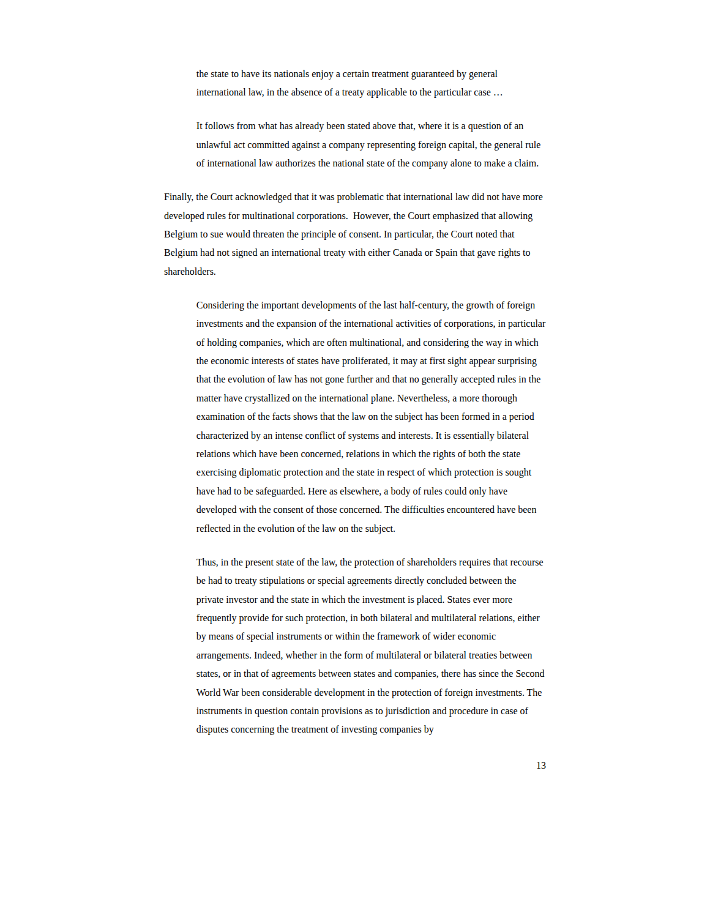the state to have its nationals enjoy a certain treatment guaranteed by general international law, in the absence of a treaty applicable to the particular case …
It follows from what has already been stated above that, where it is a question of an unlawful act committed against a company representing foreign capital, the general rule of international law authorizes the national state of the company alone to make a claim.
Finally, the Court acknowledged that it was problematic that international law did not have more developed rules for multinational corporations. However, the Court emphasized that allowing Belgium to sue would threaten the principle of consent. In particular, the Court noted that Belgium had not signed an international treaty with either Canada or Spain that gave rights to shareholders.
Considering the important developments of the last half-century, the growth of foreign investments and the expansion of the international activities of corporations, in particular of holding companies, which are often multinational, and considering the way in which the economic interests of states have proliferated, it may at first sight appear surprising that the evolution of law has not gone further and that no generally accepted rules in the matter have crystallized on the international plane. Nevertheless, a more thorough examination of the facts shows that the law on the subject has been formed in a period characterized by an intense conflict of systems and interests. It is essentially bilateral relations which have been concerned, relations in which the rights of both the state exercising diplomatic protection and the state in respect of which protection is sought have had to be safeguarded. Here as elsewhere, a body of rules could only have developed with the consent of those concerned. The difficulties encountered have been reflected in the evolution of the law on the subject.
Thus, in the present state of the law, the protection of shareholders requires that recourse be had to treaty stipulations or special agreements directly concluded between the private investor and the state in which the investment is placed. States ever more frequently provide for such protection, in both bilateral and multilateral relations, either by means of special instruments or within the framework of wider economic arrangements. Indeed, whether in the form of multilateral or bilateral treaties between states, or in that of agreements between states and companies, there has since the Second World War been considerable development in the protection of foreign investments. The instruments in question contain provisions as to jurisdiction and procedure in case of disputes concerning the treatment of investing companies by
13